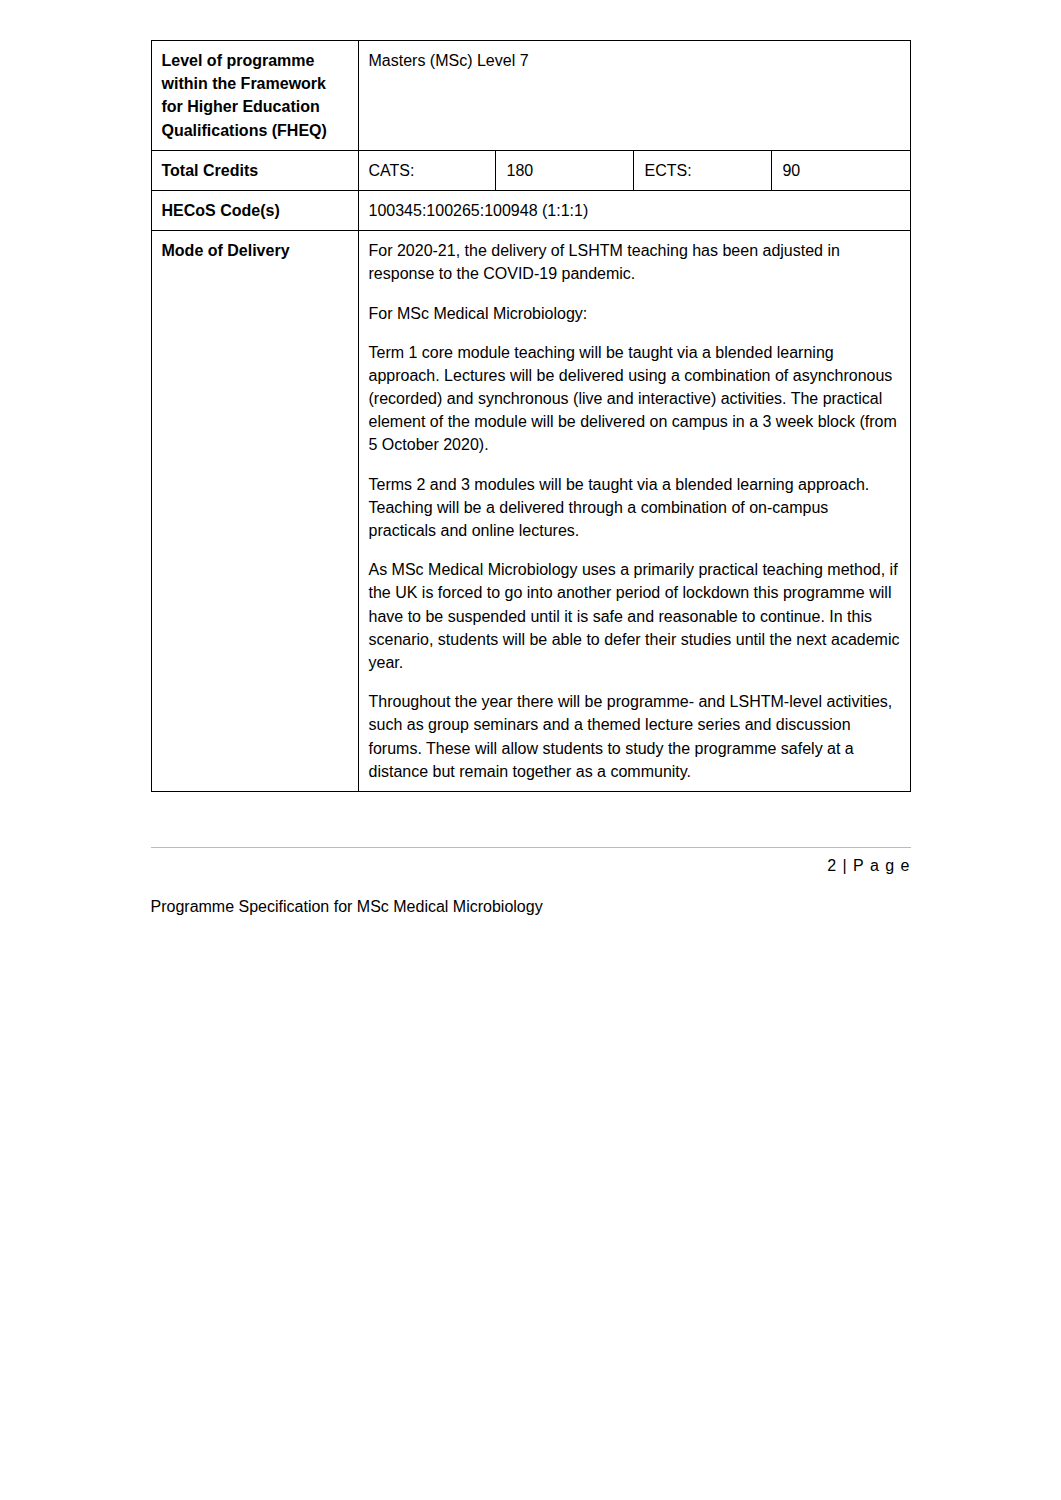| Level of programme within the Framework for Higher Education Qualifications (FHEQ) | Masters (MSc) Level 7 |
| Total Credits | CATS: | 180 | ECTS: | 90 |
| HECoS Code(s) | 100345:100265:100948 (1:1:1) |
| Mode of Delivery | For 2020-21, the delivery of LSHTM teaching has been adjusted in response to the COVID-19 pandemic. For MSc Medical Microbiology: Term 1 core module teaching will be taught via a blended learning approach. Lectures will be delivered using a combination of asynchronous (recorded) and synchronous (live and interactive) activities. The practical element of the module will be delivered on campus in a 3 week block (from 5 October 2020). Terms 2 and 3 modules will be taught via a blended learning approach. Teaching will be a delivered through a combination of on-campus practicals and online lectures. As MSc Medical Microbiology uses a primarily practical teaching method, if the UK is forced to go into another period of lockdown this programme will have to be suspended until it is safe and reasonable to continue. In this scenario, students will be able to defer their studies until the next academic year. Throughout the year there will be programme- and LSHTM-level activities, such as group seminars and a themed lecture series and discussion forums. These will allow students to study the programme safely at a distance but remain together as a community. |
2 | P a g e
Programme Specification for MSc Medical Microbiology